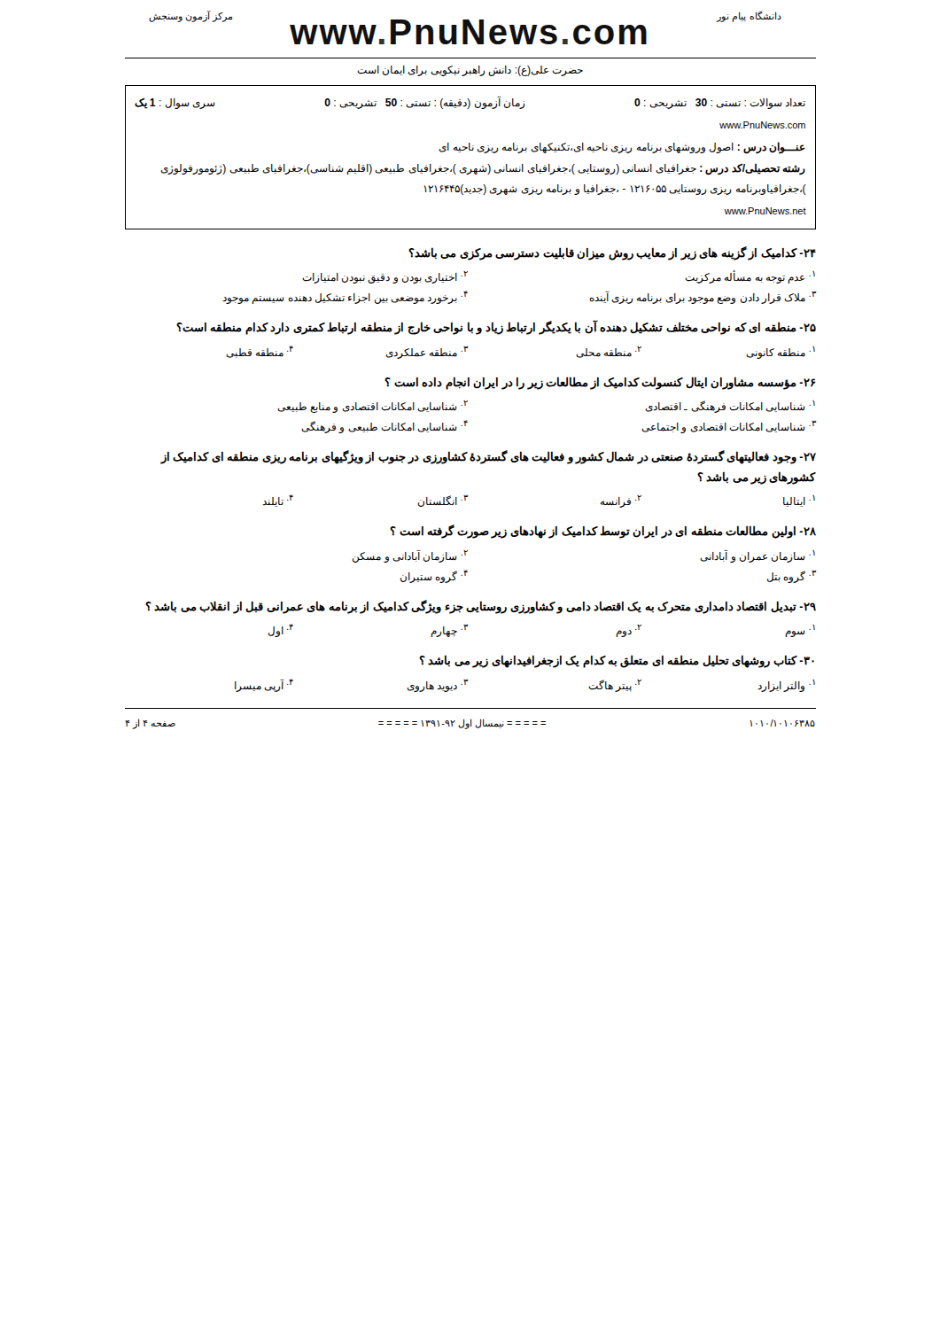دانشگاه پیام نور
www. PnuNews. com
مرکز آزمون وسنجش
حضرت علی(ع): دانش راهبر نیکویی برای ایمان است
تعداد سوالات : تستی : 30 تشریحی : 0
زمان آزمون (دقیقه) : تستی : 50 تشریحی : 0
سری سوال : 1 یک
www.PnuNews.com
عنـــوان درس : اصول وروشهای برنامه ریزی ناحیه ای،تکنیکهای برنامه ریزی ناحیه ای
رشته تحصیلی/کد درس : جغرافیای انسانی (روستایی )،جغرافیای انسانی (شهری )،جغرافیای طبیعی (اقلیم شناسی)،جغرافیای طبیعی (ژئومورفولوژی )،جغرافیاوبرنامه ریزی روستایی ۱۲۱۶۰۵۵ - ،جغرافیا و برنامه ریزی شهری (جدید)۱۲۱۶۴۴۵
www.PnuNews.net
۲۴- کدامیک از گزینه های زیر از معایب روش میزان قابلیت دسترسی مرکزی می باشد؟
۱. عدم توجه به مسأله مرکزیت
۲. اختیاری بودن و دقیق نبودن امتیازات
۳. ملاک قرار دادن وضع موجود برای برنامه ریزی آینده
۴. برخورد موضعی بین اجزاء تشکیل دهنده سیستم موجود
۲۵- منطقه ای که نواحی مختلف تشکیل دهنده آن با یکدیگر ارتباط زیاد و با نواحی خارج از منطقه ارتباط کمتری دارد کدام منطقه است؟
۱. منطقه کانونی
۲. منطقه محلی
۳. منطقه عملکردی
۴. منطقه قطبی
۲۶- مؤسسه مشاوران ایتال کنسولت کدامیک از مطالعات زیر را در ایران انجام داده است ؟
۱. شناسایی امکانات فرهنگی ـ اقتصادی
۲. شناسایی امکانات اقتصادی و منابع طبیعی
۳. شناسایی امکانات اقتصادی و اجتماعی
۴. شناسایی امکانات طبیعی و فرهنگی
۲۷- وجود فعالیتهای گستردهٔ صنعتی در شمال کشور و فعالیت های گستردهٔ کشاورزی در جنوب از ویژگیهای برنامه ریزی منطقه ای کدامیک از کشورهای زیر می باشد ؟
۱. ایتالیا
۲. فرانسه
۳. انگلستان
۴. تایلند
۲۸- اولین مطالعات منطقه ای در ایران توسط کدامیک از نهادهای زیر صورت گرفته است ؟
۱. سازمان عمران و آبادانی
۲. سازمان آبادانی و مسکن
۳. گروه بتل
۴. گروه ستیران
۲۹- تبدیل اقتصاد دامداری متحرک به یک اقتصاد دامی و کشاورزی روستایی جزء ویژگی کدامیک از برنامه های عمرانی قبل از انقلاب می باشد ؟
۱. سوم
۲. دوم
۳. چهارم
۴. اول
۳۰- کتاب روشهای تحلیل منطقه ای متعلق به کدام یک ازجغرافیدانهای زیر می باشد ؟
۱. والتر ایزارد
۲. پیتر هاگت
۳. دیوید هاروی
۴. آرپی میسرا
۱۰۱۰/۱۰۱۰۶۳۸۵
= = = = = نیمسال اول ۹۲-۱۳۹۱ = = = = =
صفحه ۴ از ۴